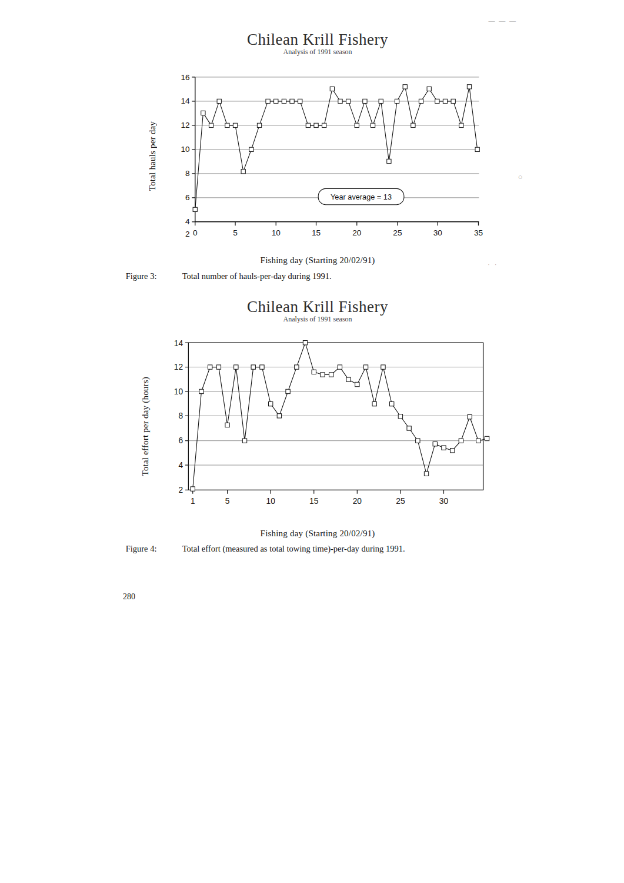— — —
○
· ·
Chilean Krill Fishery
Analysis of 1991 season
Total hauls per day
16 14 12 10 8 6 4 2 0 5 10 15 20 25 30 35 Year average = 13
Fishing day (Starting 20/02/91)
Figure 3: Total number of hauls-per-day during 1991.
Chilean Krill Fishery
Analysis of 1991 season
Total effort per day (hours)
14 12 10 8 6 4 2 1 5 10 15 20 25 30
Fishing day (Starting 20/02/91)
Figure 4: Total effort (measured as total towing time)-per-day during 1991.
280